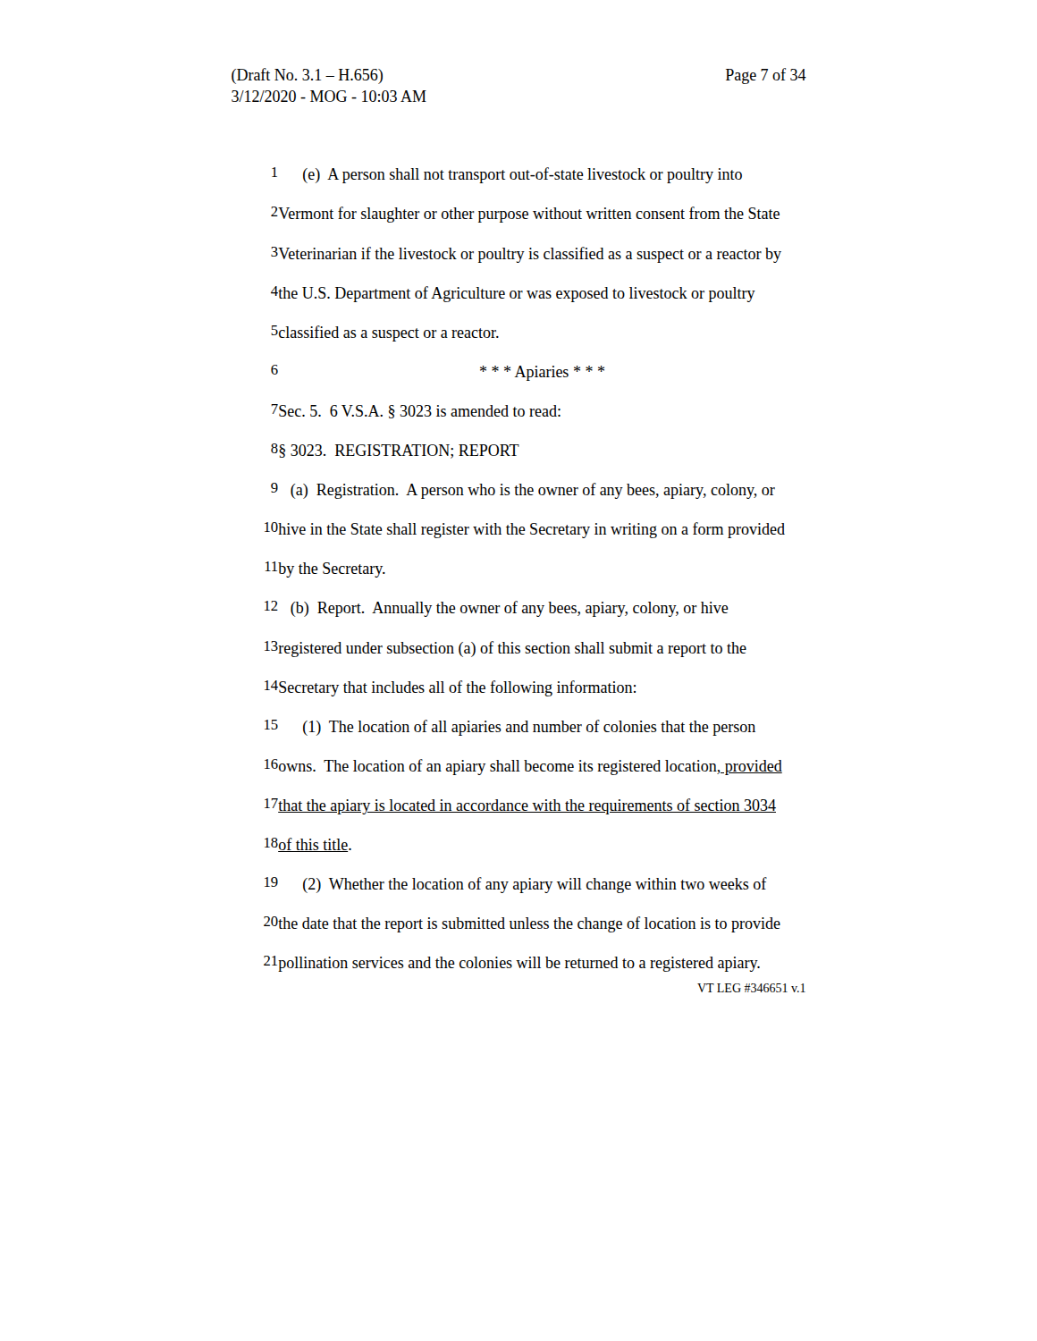(Draft No. 3.1 – H.656)
3/12/2020 - MOG - 10:03 AM
Page 7 of 34
| 1 | (e) A person shall not transport out-of-state livestock or poultry into |
| 2 | Vermont for slaughter or other purpose without written consent from the State |
| 3 | Veterinarian if the livestock or poultry is classified as a suspect or a reactor by |
| 4 | the U.S. Department of Agriculture or was exposed to livestock or poultry |
| 5 | classified as a suspect or a reactor. |
| 6 | * * * Apiaries * * * |
| 7 | Sec. 5. 6 V.S.A. § 3023 is amended to read: |
| 8 | § 3023. REGISTRATION; REPORT |
| 9 | (a) Registration. A person who is the owner of any bees, apiary, colony, or |
| 10 | hive in the State shall register with the Secretary in writing on a form provided |
| 11 | by the Secretary. |
| 12 | (b) Report. Annually the owner of any bees, apiary, colony, or hive |
| 13 | registered under subsection (a) of this section shall submit a report to the |
| 14 | Secretary that includes all of the following information: |
| 15 | (1) The location of all apiaries and number of colonies that the person |
| 16 | owns. The location of an apiary shall become its registered location , provided |
| 17 | that the apiary is located in accordance with the requirements of section 3034 |
| 18 | of this title . |
| 19 | (2) Whether the location of any apiary will change within two weeks of |
| 20 | the date that the report is submitted unless the change of location is to provide |
| 21 | pollination services and the colonies will be returned to a registered apiary. |
VT LEG #346651 v.1